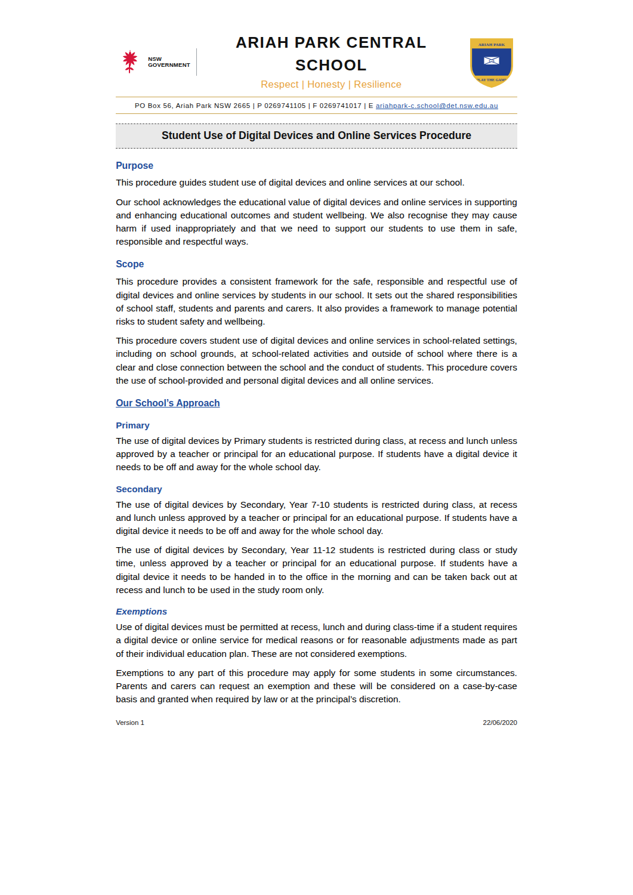NSW
GOVERNMENT
ARIAH PARK CENTRAL SCHOOL
Respect | Honesty | Resilience
ARIAH PARK C S PLAY THE GAME
PO Box 56, Ariah Park NSW 2665 | P 0269741105 | F 0269741017 | E ariahpark-c.school@det.nsw.edu.au
Student Use of Digital Devices and Online Services Procedure
Purpose
This procedure guides student use of digital devices and online services at our school.
Our school acknowledges the educational value of digital devices and online services in supporting and enhancing educational outcomes and student wellbeing. We also recognise they may cause harm if used inappropriately and that we need to support our students to use them in safe, responsible and respectful ways.
Scope
This procedure provides a consistent framework for the safe, responsible and respectful use of digital devices and online services by students in our school. It sets out the shared responsibilities of school staff, students and parents and carers. It also provides a framework to manage potential risks to student safety and wellbeing.
This procedure covers student use of digital devices and online services in school-related settings, including on school grounds, at school-related activities and outside of school where there is a clear and close connection between the school and the conduct of students. This procedure covers the use of school-provided and personal digital devices and all online services.
Our School’s Approach
Primary
The use of digital devices by Primary students is restricted during class, at recess and lunch unless approved by a teacher or principal for an educational purpose. If students have a digital device it needs to be off and away for the whole school day.
Secondary
The use of digital devices by Secondary, Year 7-10 students is restricted during class, at recess and lunch unless approved by a teacher or principal for an educational purpose. If students have a digital device it needs to be off and away for the whole school day.
The use of digital devices by Secondary, Year 11-12 students is restricted during class or study time, unless approved by a teacher or principal for an educational purpose. If students have a digital device it needs to be handed in to the office in the morning and can be taken back out at recess and lunch to be used in the study room only.
Exemptions
Use of digital devices must be permitted at recess, lunch and during class-time if a student requires a digital device or online service for medical reasons or for reasonable adjustments made as part of their individual education plan. These are not considered exemptions.
Exemptions to any part of this procedure may apply for some students in some circumstances. Parents and carers can request an exemption and these will be considered on a case-by-case basis and granted when required by law or at the principal’s discretion.
Version 1 22/06/2020